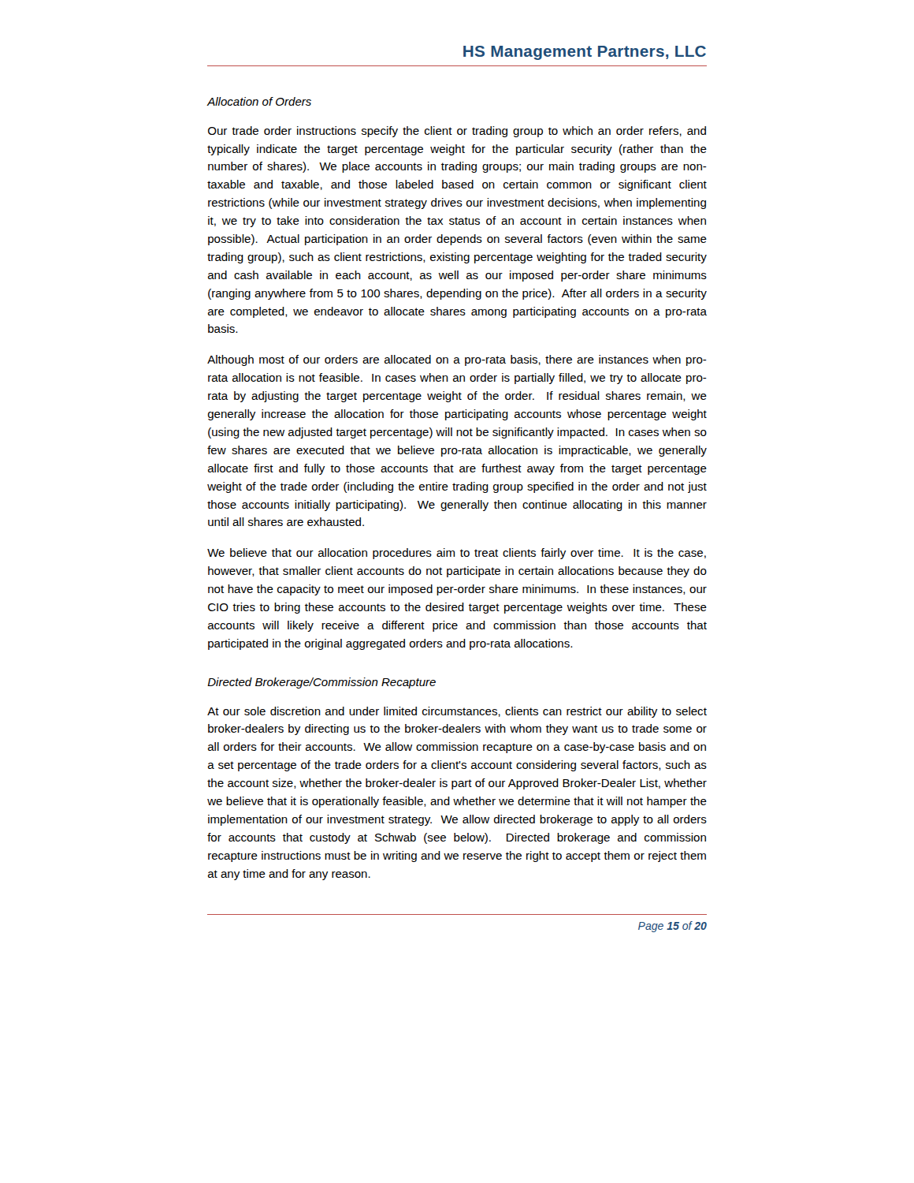HS Management Partners, LLC
Allocation of Orders
Our trade order instructions specify the client or trading group to which an order refers, and typically indicate the target percentage weight for the particular security (rather than the number of shares). We place accounts in trading groups; our main trading groups are non-taxable and taxable, and those labeled based on certain common or significant client restrictions (while our investment strategy drives our investment decisions, when implementing it, we try to take into consideration the tax status of an account in certain instances when possible). Actual participation in an order depends on several factors (even within the same trading group), such as client restrictions, existing percentage weighting for the traded security and cash available in each account, as well as our imposed per-order share minimums (ranging anywhere from 5 to 100 shares, depending on the price). After all orders in a security are completed, we endeavor to allocate shares among participating accounts on a pro-rata basis.
Although most of our orders are allocated on a pro-rata basis, there are instances when pro-rata allocation is not feasible. In cases when an order is partially filled, we try to allocate pro-rata by adjusting the target percentage weight of the order. If residual shares remain, we generally increase the allocation for those participating accounts whose percentage weight (using the new adjusted target percentage) will not be significantly impacted. In cases when so few shares are executed that we believe pro-rata allocation is impracticable, we generally allocate first and fully to those accounts that are furthest away from the target percentage weight of the trade order (including the entire trading group specified in the order and not just those accounts initially participating). We generally then continue allocating in this manner until all shares are exhausted.
We believe that our allocation procedures aim to treat clients fairly over time. It is the case, however, that smaller client accounts do not participate in certain allocations because they do not have the capacity to meet our imposed per-order share minimums. In these instances, our CIO tries to bring these accounts to the desired target percentage weights over time. These accounts will likely receive a different price and commission than those accounts that participated in the original aggregated orders and pro-rata allocations.
Directed Brokerage/Commission Recapture
At our sole discretion and under limited circumstances, clients can restrict our ability to select broker-dealers by directing us to the broker-dealers with whom they want us to trade some or all orders for their accounts. We allow commission recapture on a case-by-case basis and on a set percentage of the trade orders for a client's account considering several factors, such as the account size, whether the broker-dealer is part of our Approved Broker-Dealer List, whether we believe that it is operationally feasible, and whether we determine that it will not hamper the implementation of our investment strategy. We allow directed brokerage to apply to all orders for accounts that custody at Schwab (see below). Directed brokerage and commission recapture instructions must be in writing and we reserve the right to accept them or reject them at any time and for any reason.
Page 15 of 20